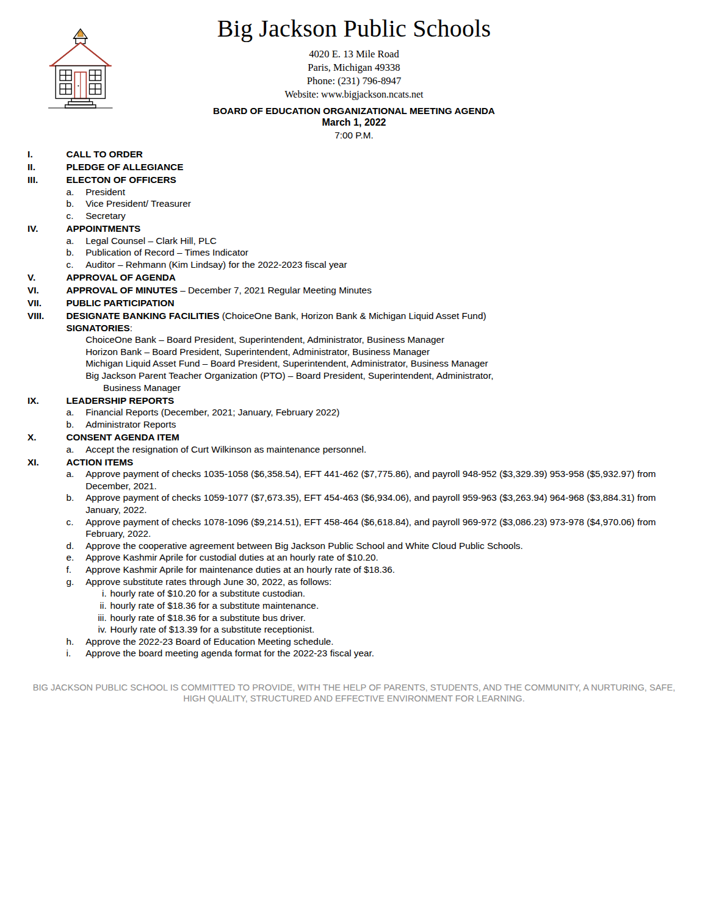Big Jackson Public Schools
4020 E. 13 Mile Road
Paris, Michigan 49338
Phone: (231) 796-8947
Website: www.bigjackson.ncats.net
BOARD OF EDUCATION ORGANIZATIONAL MEETING AGENDA
March 1, 2022
7:00 P.M.
CALL TO ORDER
PLEDGE OF ALLEGIANCE
ELECTON OF OFFICERS
President
Vice President/ Treasurer
Secretary
APPOINTMENTS
Legal Counsel – Clark Hill, PLC
Publication of Record – Times Indicator
Auditor – Rehmann (Kim Lindsay) for the 2022-2023 fiscal year
APPROVAL OF AGENDA
APPROVAL OF MINUTES – December 7, 2021 Regular Meeting Minutes
PUBLIC PARTICIPATION
DESIGNATE BANKING FACILITIES (ChoiceOne Bank, Horizon Bank & Michigan Liquid Asset Fund)
SIGNATORIES:
ChoiceOne Bank – Board President, Superintendent, Administrator, Business Manager
Horizon Bank – Board President, Superintendent, Administrator, Business Manager
Michigan Liquid Asset Fund – Board President, Superintendent, Administrator, Business Manager
Big Jackson Parent Teacher Organization (PTO) – Board President, Superintendent, Administrator,
Business Manager
LEADERSHIP REPORTS
Financial Reports (December, 2021; January, February 2022)
Administrator Reports
CONSENT AGENDA ITEM
Accept the resignation of Curt Wilkinson as maintenance personnel.
ACTION ITEMS
Approve payment of checks 1035-1058 ($6,358.54), EFT 441-462 ($7,775.86), and payroll 948-952 ($3,329.39) 953-958 ($5,932.97) from December, 2021.
Approve payment of checks 1059-1077 ($7,673.35), EFT 454-463 ($6,934.06), and payroll 959-963 ($3,263.94) 964-968 ($3,884.31) from January, 2022.
Approve payment of checks 1078-1096 ($9,214.51), EFT 458-464 ($6,618.84), and payroll 969-972 ($3,086.23) 973-978 ($4,970.06) from February, 2022.
Approve the cooperative agreement between Big Jackson Public School and White Cloud Public Schools.
Approve Kashmir Aprile for custodial duties at an hourly rate of $10.20.
Approve Kashmir Aprile for maintenance duties at an hourly rate of $18.36.
Approve substitute rates through June 30, 2022, as follows:
hourly rate of $10.20 for a substitute custodian.
hourly rate of $18.36 for a substitute maintenance.
hourly rate of $18.36 for a substitute bus driver.
Hourly rate of $13.39 for a substitute receptionist.
Approve the 2022-23 Board of Education Meeting schedule.
Approve the board meeting agenda format for the 2022-23 fiscal year.
BIG JACKSON PUBLIC SCHOOL IS COMMITTED TO PROVIDE, WITH THE HELP OF PARENTS, STUDENTS, AND THE COMMUNITY, A NURTURING, SAFE, HIGH QUALITY, STRUCTURED AND EFFECTIVE ENVIRONMENT FOR LEARNING.